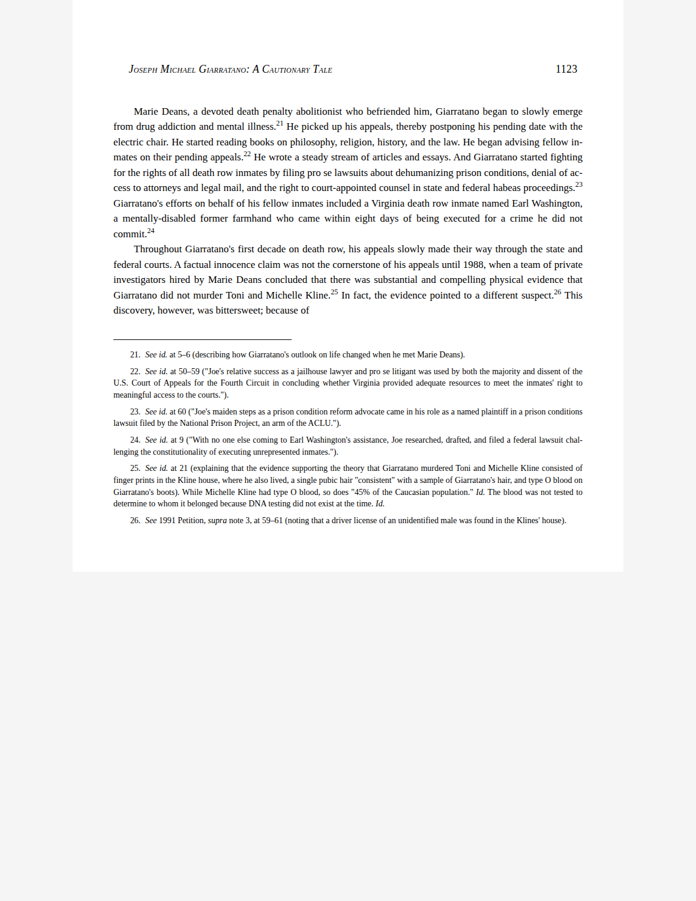Joseph Michael Giarratano: A Cautionary Tale 1123
Marie Deans, a devoted death penalty abolitionist who befriended him, Giarratano began to slowly emerge from drug addiction and mental illness.21 He picked up his appeals, thereby postponing his pending date with the electric chair. He started reading books on philosophy, religion, history, and the law. He began advising fellow inmates on their pending appeals.22 He wrote a steady stream of articles and essays. And Giarratano started fighting for the rights of all death row inmates by filing pro se lawsuits about dehumanizing prison conditions, denial of access to attorneys and legal mail, and the right to court-appointed counsel in state and federal habeas proceedings.23 Giarratano's efforts on behalf of his fellow inmates included a Virginia death row inmate named Earl Washington, a mentally-disabled former farmhand who came within eight days of being executed for a crime he did not commit.24
Throughout Giarratano's first decade on death row, his appeals slowly made their way through the state and federal courts. A factual innocence claim was not the cornerstone of his appeals until 1988, when a team of private investigators hired by Marie Deans concluded that there was substantial and compelling physical evidence that Giarratano did not murder Toni and Michelle Kline.25 In fact, the evidence pointed to a different suspect.26 This discovery, however, was bittersweet; because of
21. See id. at 5–6 (describing how Giarratano's outlook on life changed when he met Marie Deans).
22. See id. at 50–59 ("Joe's relative success as a jailhouse lawyer and pro se litigant was used by both the majority and dissent of the U.S. Court of Appeals for the Fourth Circuit in concluding whether Virginia provided adequate resources to meet the inmates' right to meaningful access to the courts.").
23. See id. at 60 ("Joe's maiden steps as a prison condition reform advocate came in his role as a named plaintiff in a prison conditions lawsuit filed by the National Prison Project, an arm of the ACLU.").
24. See id. at 9 ("With no one else coming to Earl Washington's assistance, Joe researched, drafted, and filed a federal lawsuit challenging the constitutionality of executing unrepresented inmates.").
25. See id. at 21 (explaining that the evidence supporting the theory that Giarratano murdered Toni and Michelle Kline consisted of finger prints in the Kline house, where he also lived, a single pubic hair "consistent" with a sample of Giarratano's hair, and type O blood on Giarratano's boots). While Michelle Kline had type O blood, so does "45% of the Caucasian population." Id. The blood was not tested to determine to whom it belonged because DNA testing did not exist at the time. Id.
26. See 1991 Petition, supra note 3, at 59–61 (noting that a driver license of an unidentified male was found in the Klines' house).